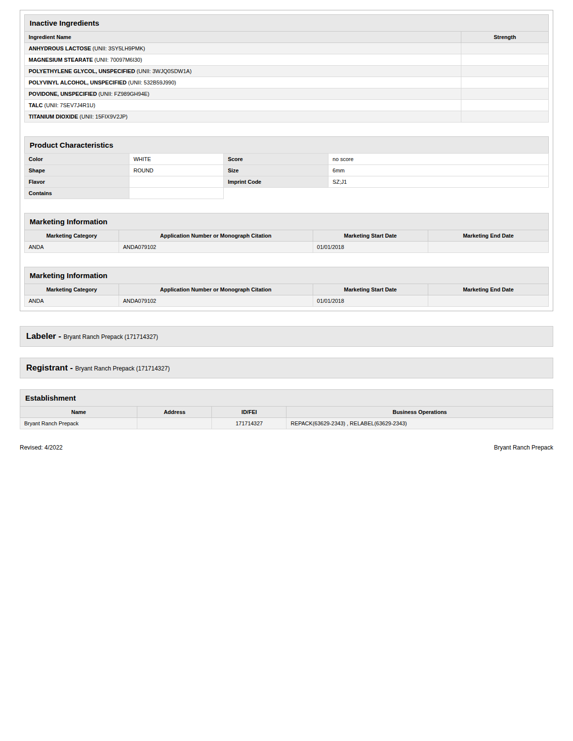Inactive Ingredients
| Ingredient Name | Strength |
| --- | --- |
| ANHYDROUS LACTOSE (UNII: 3SY5LH9PMK) | |
| MAGNESIUM STEARATE (UNII: 70097M6I30) | |
| POLYETHYLENE GLYCOL, UNSPECIFIED (UNII: 3WJQ0SDW1A) | |
| POLYVINYL ALCOHOL, UNSPECIFIED (UNII: 532B59J990) | |
| POVIDONE, UNSPECIFIED (UNII: FZ989GH94E) | |
| TALC (UNII: 7SEV7J4R1U) | |
| TITANIUM DIOXIDE (UNII: 15FIX9V2JP) | |
Product Characteristics
| Color | WHITE | Score | no score |
| Shape | ROUND | Size | 6mm |
| Flavor | | Imprint Code | SZ;J1 |
| Contains | | | |
Marketing Information
| Marketing Category | Application Number or Monograph Citation | Marketing Start Date | Marketing End Date |
| --- | --- | --- | --- |
| ANDA | ANDA079102 | 01/01/2018 | |
Marketing Information
| Marketing Category | Application Number or Monograph Citation | Marketing Start Date | Marketing End Date |
| --- | --- | --- | --- |
| ANDA | ANDA079102 | 01/01/2018 | |
Labeler - Bryant Ranch Prepack (171714327)
Registrant - Bryant Ranch Prepack (171714327)
Establishment
| Name | Address | ID/FEI | Business Operations |
| --- | --- | --- | --- |
| Bryant Ranch Prepack | | 171714327 | REPACK(63629-2343) , RELABEL(63629-2343) |
Revised: 4/2022
Bryant Ranch Prepack